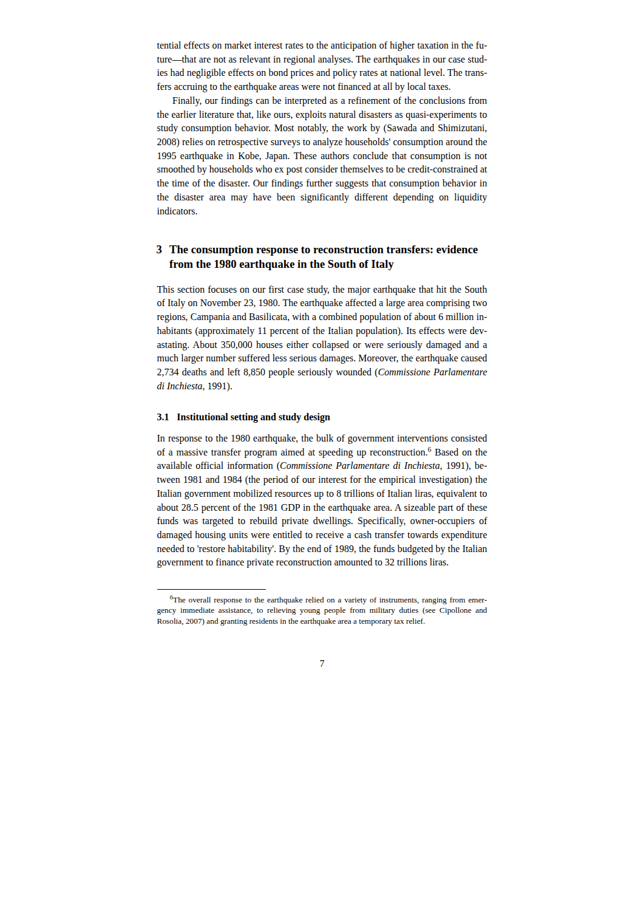tential effects on market interest rates to the anticipation of higher taxation in the future—that are not as relevant in regional analyses. The earthquakes in our case studies had negligible effects on bond prices and policy rates at national level. The transfers accruing to the earthquake areas were not financed at all by local taxes.
Finally, our findings can be interpreted as a refinement of the conclusions from the earlier literature that, like ours, exploits natural disasters as quasi-experiments to study consumption behavior. Most notably, the work by (Sawada and Shimizutani, 2008) relies on retrospective surveys to analyze households' consumption around the 1995 earthquake in Kobe, Japan. These authors conclude that consumption is not smoothed by households who ex post consider themselves to be credit-constrained at the time of the disaster. Our findings further suggests that consumption behavior in the disaster area may have been significantly different depending on liquidity indicators.
3 The consumption response to reconstruction transfers: evidence from the 1980 earthquake in the South of Italy
This section focuses on our first case study, the major earthquake that hit the South of Italy on November 23, 1980. The earthquake affected a large area comprising two regions, Campania and Basilicata, with a combined population of about 6 million inhabitants (approximately 11 percent of the Italian population). Its effects were devastating. About 350,000 houses either collapsed or were seriously damaged and a much larger number suffered less serious damages. Moreover, the earthquake caused 2,734 deaths and left 8,850 people seriously wounded (Commissione Parlamentare di Inchiesta, 1991).
3.1 Institutional setting and study design
In response to the 1980 earthquake, the bulk of government interventions consisted of a massive transfer program aimed at speeding up reconstruction.6 Based on the available official information (Commissione Parlamentare di Inchiesta, 1991), between 1981 and 1984 (the period of our interest for the empirical investigation) the Italian government mobilized resources up to 8 trillions of Italian liras, equivalent to about 28.5 percent of the 1981 GDP in the earthquake area. A sizeable part of these funds was targeted to rebuild private dwellings. Specifically, owner-occupiers of damaged housing units were entitled to receive a cash transfer towards expenditure needed to 'restore habitability'. By the end of 1989, the funds budgeted by the Italian government to finance private reconstruction amounted to 32 trillions liras.
6The overall response to the earthquake relied on a variety of instruments, ranging from emergency immediate assistance, to relieving young people from military duties (see Cipollone and Rosolia, 2007) and granting residents in the earthquake area a temporary tax relief.
7